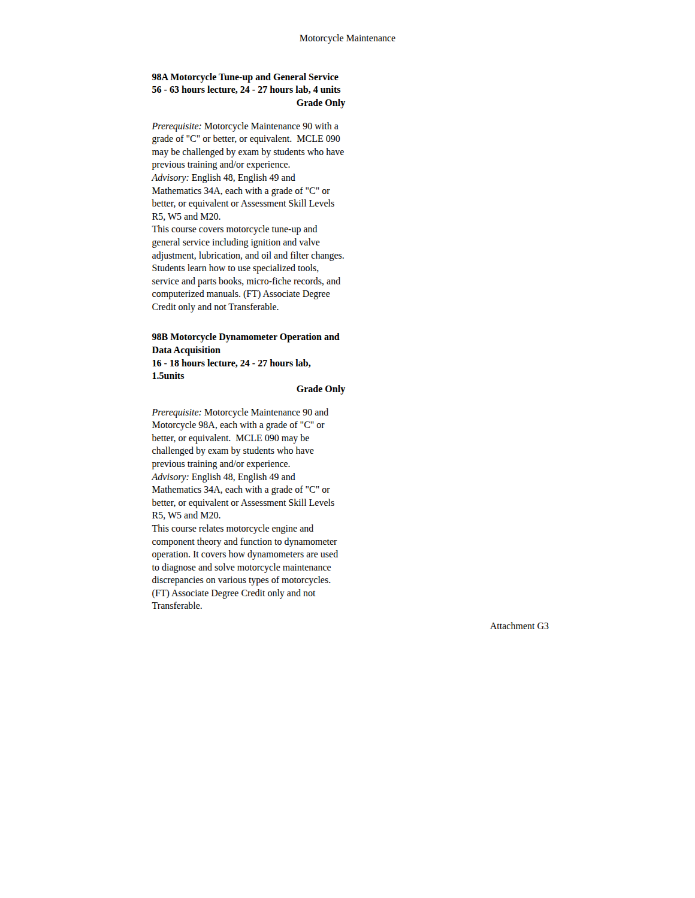Motorcycle Maintenance
98A Motorcycle Tune-up and General Service
56 - 63 hours lecture, 24 - 27 hours lab, 4 units
Grade Only
Prerequisite: Motorcycle Maintenance 90 with a grade of "C" or better, or equivalent. MCLE 090 may be challenged by exam by students who have previous training and/or experience.
Advisory: English 48, English 49 and Mathematics 34A, each with a grade of "C" or better, or equivalent or Assessment Skill Levels R5, W5 and M20.
This course covers motorcycle tune-up and general service including ignition and valve adjustment, lubrication, and oil and filter changes. Students learn how to use specialized tools, service and parts books, micro-fiche records, and computerized manuals. (FT) Associate Degree Credit only and not Transferable.
98B Motorcycle Dynamometer Operation and Data Acquisition
16 - 18 hours lecture, 24 - 27 hours lab, 1.5units
Grade Only
Prerequisite: Motorcycle Maintenance 90 and Motorcycle 98A, each with a grade of "C" or better, or equivalent. MCLE 090 may be challenged by exam by students who have previous training and/or experience.
Advisory: English 48, English 49 and Mathematics 34A, each with a grade of "C" or better, or equivalent or Assessment Skill Levels R5, W5 and M20.
This course relates motorcycle engine and component theory and function to dynamometer operation. It covers how dynamometers are used to diagnose and solve motorcycle maintenance discrepancies on various types of motorcycles. (FT) Associate Degree Credit only and not Transferable.
Attachment G3